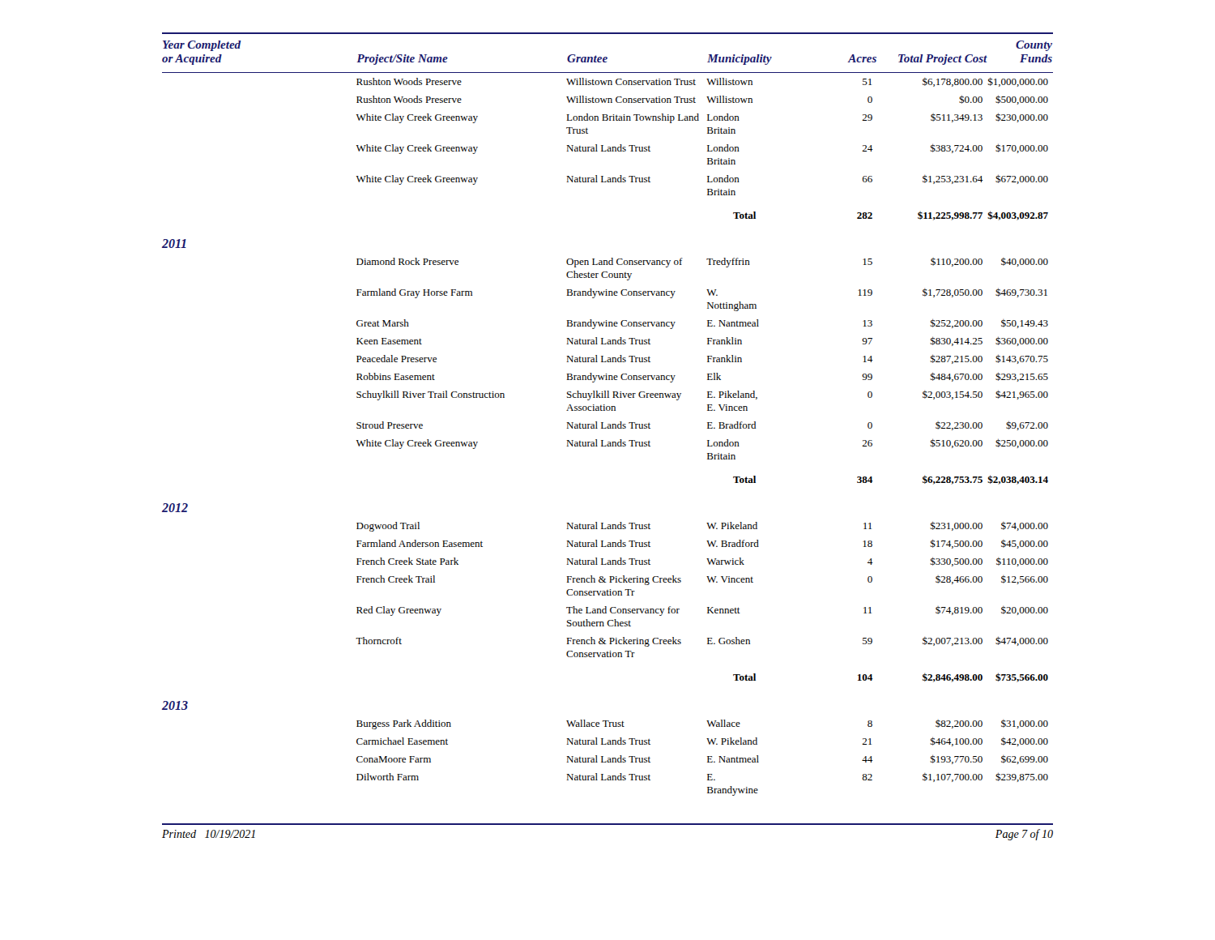| Year Completed or Acquired | Project/Site Name | Grantee | Municipality | Acres | Total Project Cost | County Funds |
| --- | --- | --- | --- | --- | --- | --- |
| | Rushton Woods Preserve | Willistown Conservation Trust | Willistown | 51 | $6,178,800.00 | $1,000,000.00 |
| | Rushton Woods Preserve | Willistown Conservation Trust | Willistown | 0 | $0.00 | $500,000.00 |
| | White Clay Creek Greenway | London Britain Township Land Trust | London Britain | 29 | $511,349.13 | $230,000.00 |
| | White Clay Creek Greenway | Natural Lands Trust | London Britain | 24 | $383,724.00 | $170,000.00 |
| | White Clay Creek Greenway | Natural Lands Trust | London Britain | 66 | $1,253,231.64 | $672,000.00 |
| | | | Total | 282 | $11,225,998.77 | $4,003,092.87 |
| 2011 |
| | Diamond Rock Preserve | Open Land Conservancy of Chester County | Tredyffrin | 15 | $110,200.00 | $40,000.00 |
| | Farmland Gray Horse Farm | Brandywine Conservancy | W. Nottingham | 119 | $1,728,050.00 | $469,730.31 |
| | Great Marsh | Brandywine Conservancy | E. Nantmeal | 13 | $252,200.00 | $50,149.43 |
| | Keen Easement | Natural Lands Trust | Franklin | 97 | $830,414.25 | $360,000.00 |
| | Peacedale Preserve | Natural Lands Trust | Franklin | 14 | $287,215.00 | $143,670.75 |
| | Robbins Easement | Brandywine Conservancy | Elk | 99 | $484,670.00 | $293,215.65 |
| | Schuylkill River Trail Construction | Schuylkill River Greenway Association | E. Pikeland, E. Vincen | 0 | $2,003,154.50 | $421,965.00 |
| | Stroud Preserve | Natural Lands Trust | E. Bradford | 0 | $22,230.00 | $9,672.00 |
| | White Clay Creek Greenway | Natural Lands Trust | London Britain | 26 | $510,620.00 | $250,000.00 |
| | | | Total | 384 | $6,228,753.75 | $2,038,403.14 |
| 2012 |
| | Dogwood Trail | Natural Lands Trust | W. Pikeland | 11 | $231,000.00 | $74,000.00 |
| | Farmland Anderson Easement | Natural Lands Trust | W. Bradford | 18 | $174,500.00 | $45,000.00 |
| | French Creek State Park | Natural Lands Trust | Warwick | 4 | $330,500.00 | $110,000.00 |
| | French Creek Trail | French & Pickering Creeks Conservation Tr | W. Vincent | 0 | $28,466.00 | $12,566.00 |
| | Red Clay Greenway | The Land Conservancy for Southern Chest | Kennett | 11 | $74,819.00 | $20,000.00 |
| | Thorncroft | French & Pickering Creeks Conservation Tr | E. Goshen | 59 | $2,007,213.00 | $474,000.00 |
| | | | Total | 104 | $2,846,498.00 | $735,566.00 |
| 2013 |
| | Burgess Park Addition | Wallace Trust | Wallace | 8 | $82,200.00 | $31,000.00 |
| | Carmichael Easement | Natural Lands Trust | W. Pikeland | 21 | $464,100.00 | $42,000.00 |
| | ConaMoore Farm | Natural Lands Trust | E. Nantmeal | 44 | $193,770.50 | $62,699.00 |
| | Dilworth Farm | Natural Lands Trust | E. Brandywine | 82 | $1,107,700.00 | $239,875.00 |
Printed 10/19/2021
Page 7 of 10